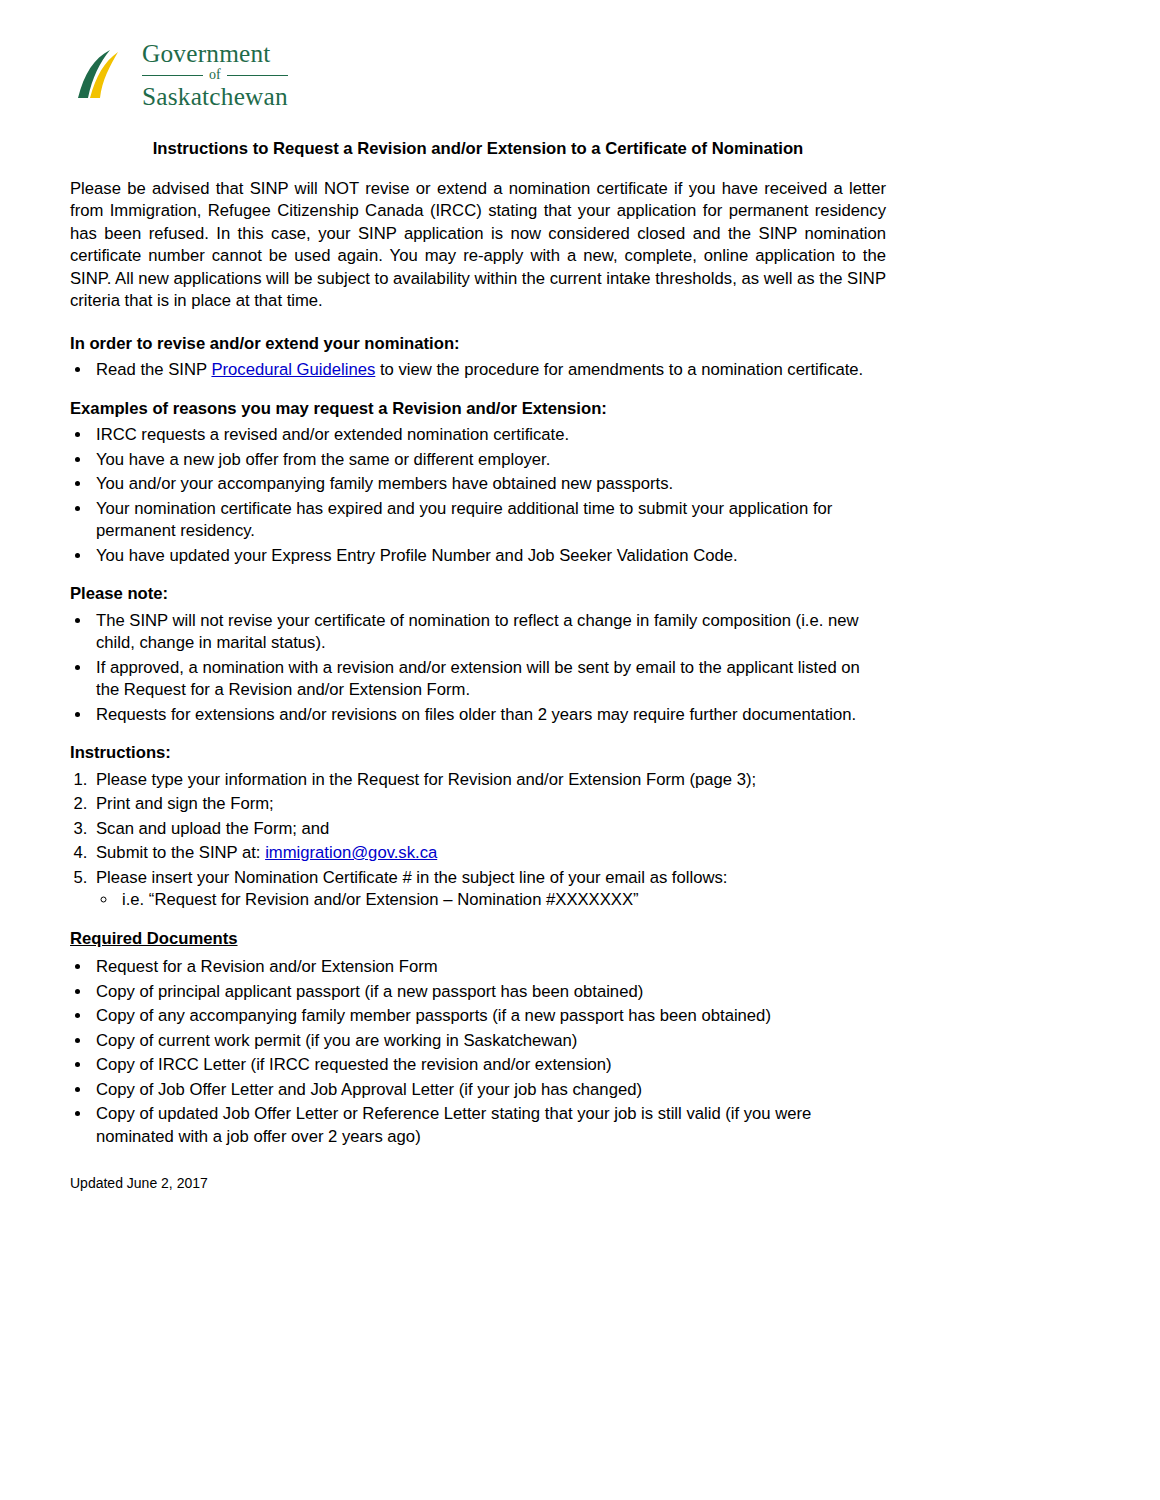Government
of
Saskatchewan
Instructions to Request a Revision and/or Extension to a Certificate of Nomination
Please be advised that SINP will NOT revise or extend a nomination certificate if you have received a letter from Immigration, Refugee Citizenship Canada (IRCC) stating that your application for permanent residency has been refused. In this case, your SINP application is now considered closed and the SINP nomination certificate number cannot be used again. You may re-apply with a new, complete, online application to the SINP. All new applications will be subject to availability within the current intake thresholds, as well as the SINP criteria that is in place at that time.
In order to revise and/or extend your nomination:
Read the SINP Procedural Guidelines to view the procedure for amendments to a nomination certificate.
Examples of reasons you may request a Revision and/or Extension:
IRCC requests a revised and/or extended nomination certificate.
You have a new job offer from the same or different employer.
You and/or your accompanying family members have obtained new passports.
Your nomination certificate has expired and you require additional time to submit your application for permanent residency.
You have updated your Express Entry Profile Number and Job Seeker Validation Code.
Please note:
The SINP will not revise your certificate of nomination to reflect a change in family composition (i.e. new child, change in marital status).
If approved, a nomination with a revision and/or extension will be sent by email to the applicant listed on the Request for a Revision and/or Extension Form.
Requests for extensions and/or revisions on files older than 2 years may require further documentation.
Instructions:
Please type your information in the Request for Revision and/or Extension Form (page 3);
Print and sign the Form;
Scan and upload the Form; and
Submit to the SINP at: immigration@gov.sk.ca
Please insert your Nomination Certificate # in the subject line of your email as follows:
i.e. “Request for Revision and/or Extension – Nomination #XXXXXXX”
Required Documents
Request for a Revision and/or Extension Form
Copy of principal applicant passport (if a new passport has been obtained)
Copy of any accompanying family member passports (if a new passport has been obtained)
Copy of current work permit (if you are working in Saskatchewan)
Copy of IRCC Letter (if IRCC requested the revision and/or extension)
Copy of Job Offer Letter and Job Approval Letter (if your job has changed)
Copy of updated Job Offer Letter or Reference Letter stating that your job is still valid (if you were nominated with a job offer over 2 years ago)
Updated June 2, 2017